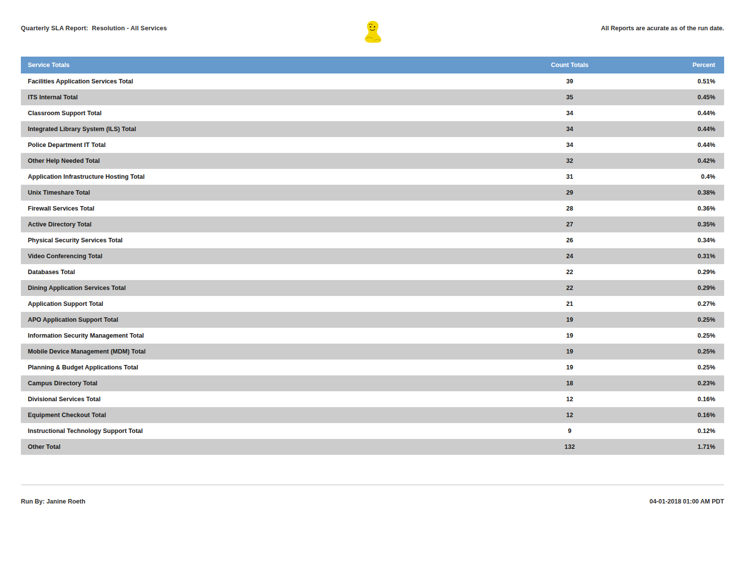Quarterly SLA Report: Resolution - All Services
All Reports are acurate as of the run date.
| Service Totals | Count Totals | Percent |
| --- | --- | --- |
| Facilities Application Services Total | 39 | 0.51% |
| ITS Internal Total | 35 | 0.45% |
| Classroom Support Total | 34 | 0.44% |
| Integrated Library System (ILS) Total | 34 | 0.44% |
| Police Department IT Total | 34 | 0.44% |
| Other Help Needed Total | 32 | 0.42% |
| Application Infrastructure Hosting Total | 31 | 0.4% |
| Unix Timeshare Total | 29 | 0.38% |
| Firewall Services Total | 28 | 0.36% |
| Active Directory Total | 27 | 0.35% |
| Physical Security Services Total | 26 | 0.34% |
| Video Conferencing Total | 24 | 0.31% |
| Databases Total | 22 | 0.29% |
| Dining Application Services Total | 22 | 0.29% |
| Application Support Total | 21 | 0.27% |
| APO Application Support Total | 19 | 0.25% |
| Information Security Management Total | 19 | 0.25% |
| Mobile Device Management (MDM) Total | 19 | 0.25% |
| Planning & Budget Applications Total | 19 | 0.25% |
| Campus Directory Total | 18 | 0.23% |
| Divisional Services Total | 12 | 0.16% |
| Equipment Checkout Total | 12 | 0.16% |
| Instructional Technology Support Total | 9 | 0.12% |
| Other Total | 132 | 1.71% |
Run By: Janine Roeth
04-01-2018 01:00 AM PDT